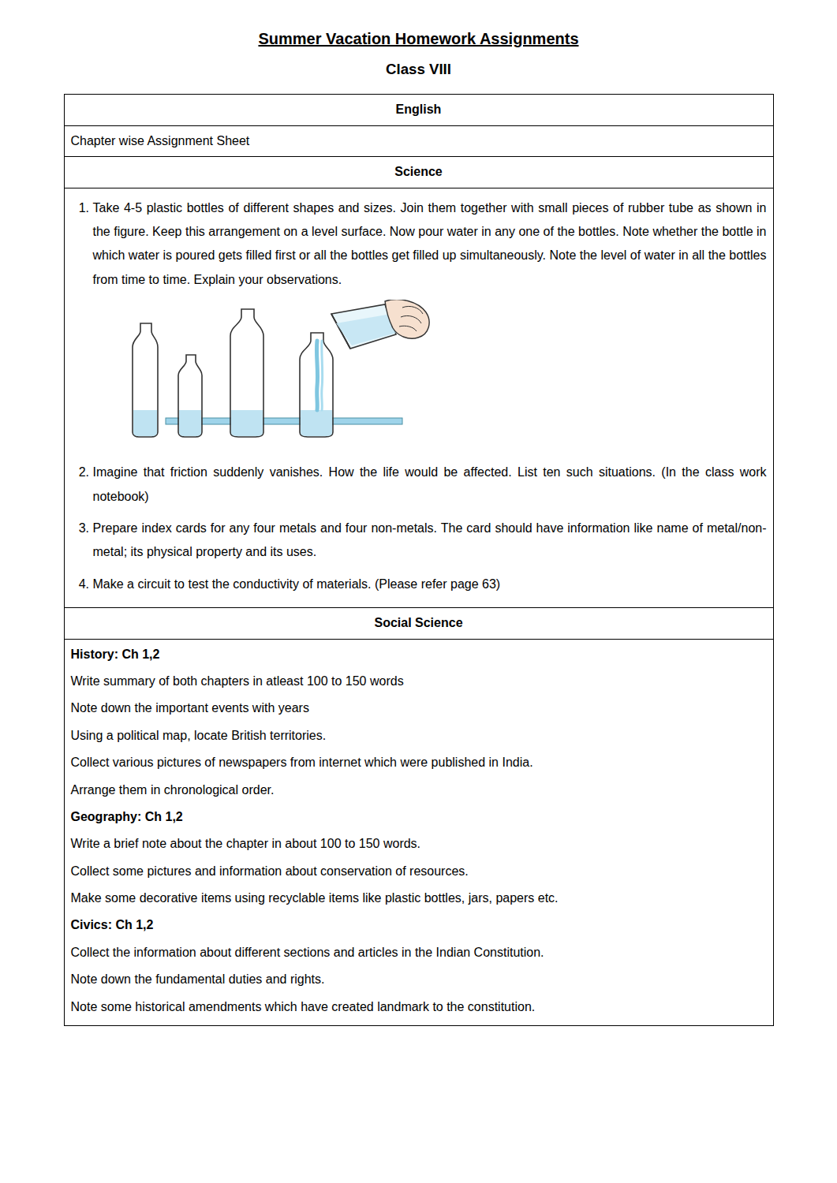Summer Vacation Homework Assignments
Class VIII
| English |
| Chapter wise Assignment Sheet |
| Science |
| Take 4-5 plastic bottles of different shapes and sizes. Join them together with small pieces of rubber tube as shown in the figure. Keep this arrangement on a level surface. Now pour water in any one of the bottles. Note whether the bottle in which water is poured gets filled first or all the bottles get filled up simultaneously. Note the level of water in all the bottles from time to time. Explain your observations. Imagine that friction suddenly vanishes. How the life would be affected. List ten such situations. (In the class work notebook) Prepare index cards for any four metals and four non-metals. The card should have information like name of metal/non-metal; its physical property and its uses. Make a circuit to test the conductivity of materials. (Please refer page 63) |
| Social Science |
| History: Ch 1,2 Write summary of both chapters in atleast 100 to 150 words Note down the important events with years Using a political map, locate British territories. Collect various pictures of newspapers from internet which were published in India. Arrange them in chronological order. Geography: Ch 1,2 Write a brief note about the chapter in about 100 to 150 words. Collect some pictures and information about conservation of resources. Make some decorative items using recyclable items like plastic bottles, jars, papers etc. Civics: Ch 1,2 Collect the information about different sections and articles in the Indian Constitution. Note down the fundamental duties and rights. Note some historical amendments which have created landmark to the constitution. |